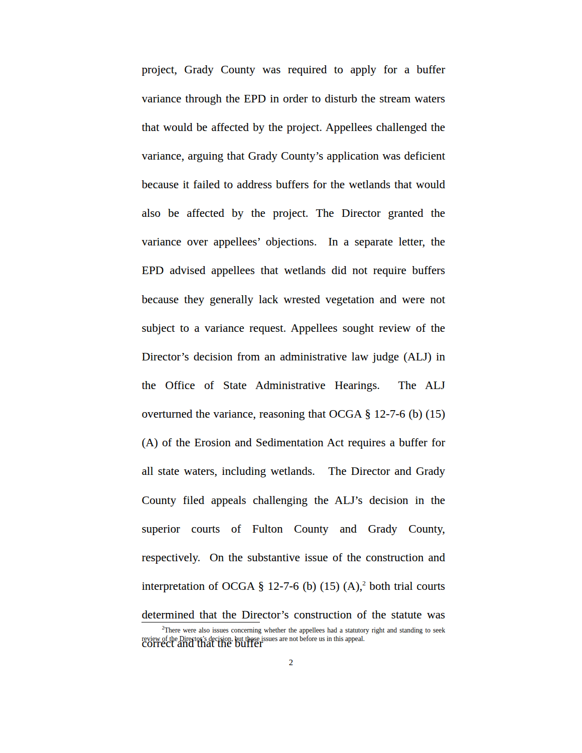project, Grady County was required to apply for a buffer variance through the EPD in order to disturb the stream waters that would be affected by the project. Appellees challenged the variance, arguing that Grady County’s application was deficient because it failed to address buffers for the wetlands that would also be affected by the project. The Director granted the variance over appellees’ objections. In a separate letter, the EPD advised appellees that wetlands did not require buffers because they generally lack wrested vegetation and were not subject to a variance request. Appellees sought review of the Director’s decision from an administrative law judge (ALJ) in the Office of State Administrative Hearings. The ALJ overturned the variance, reasoning that OCGA § 12-7-6 (b) (15) (A) of the Erosion and Sedimentation Act requires a buffer for all state waters, including wetlands. The Director and Grady County filed appeals challenging the ALJ’s decision in the superior courts of Fulton County and Grady County, respectively. On the substantive issue of the construction and interpretation of OCGA § 12-7-6 (b) (15) (A),2 both trial courts determined that the Director’s construction of the statute was correct and that the buffer
2There were also issues concerning whether the appellees had a statutory right and standing to seek review of the Director’s decision, but those issues are not before us in this appeal.
2